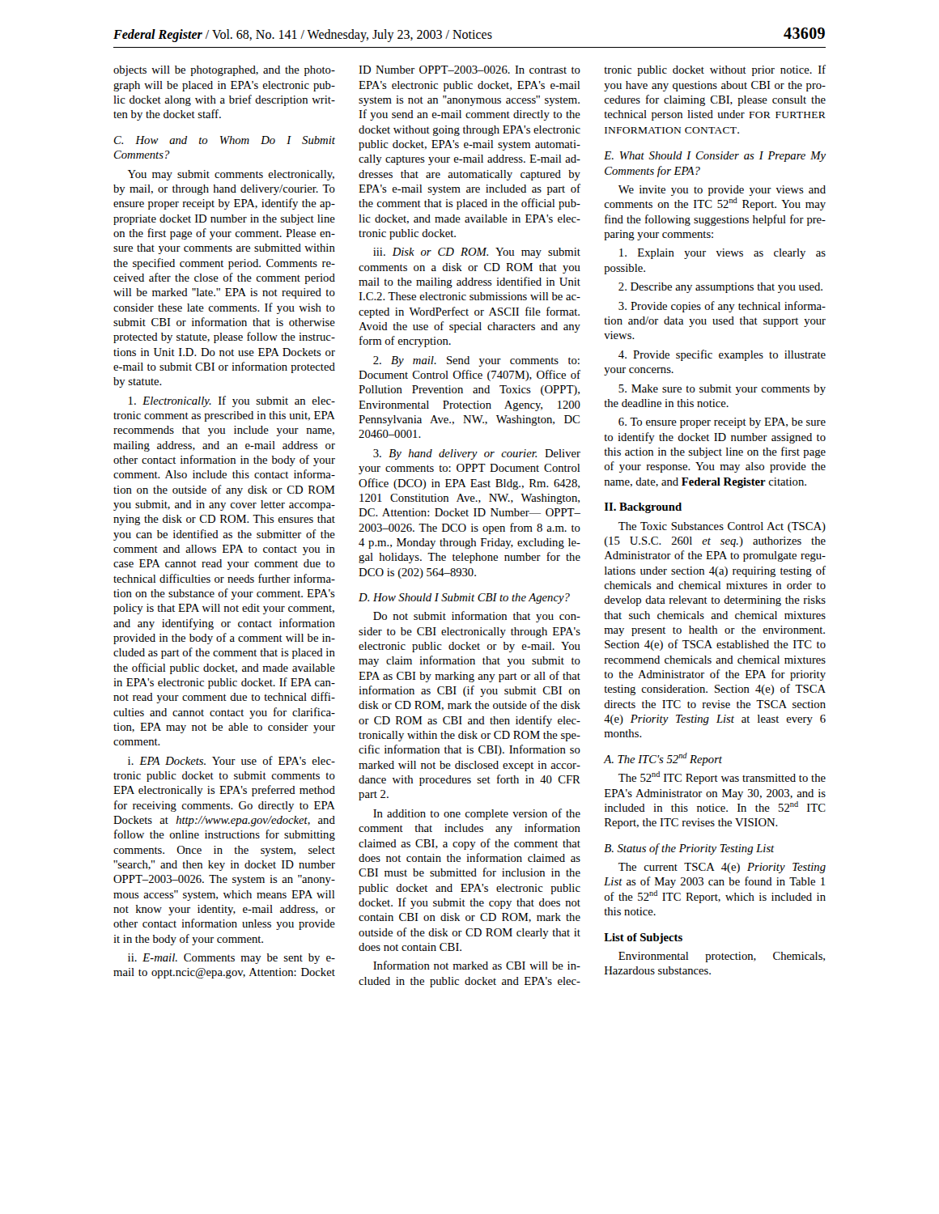Federal Register / Vol. 68, No. 141 / Wednesday, July 23, 2003 / Notices
43609
objects will be photographed, and the photograph will be placed in EPA's electronic public docket along with a brief description written by the docket staff.
C. How and to Whom Do I Submit Comments?
You may submit comments electronically, by mail, or through hand delivery/courier. To ensure proper receipt by EPA, identify the appropriate docket ID number in the subject line on the first page of your comment. Please ensure that your comments are submitted within the specified comment period. Comments received after the close of the comment period will be marked ''late.'' EPA is not required to consider these late comments. If you wish to submit CBI or information that is otherwise protected by statute, please follow the instructions in Unit I.D. Do not use EPA Dockets or e-mail to submit CBI or information protected by statute.
1. Electronically. If you submit an electronic comment as prescribed in this unit, EPA recommends that you include your name, mailing address, and an e-mail address or other contact information in the body of your comment. Also include this contact information on the outside of any disk or CD ROM you submit, and in any cover letter accompanying the disk or CD ROM. This ensures that you can be identified as the submitter of the comment and allows EPA to contact you in case EPA cannot read your comment due to technical difficulties or needs further information on the substance of your comment. EPA's policy is that EPA will not edit your comment, and any identifying or contact information provided in the body of a comment will be included as part of the comment that is placed in the official public docket, and made available in EPA's electronic public docket. If EPA cannot read your comment due to technical difficulties and cannot contact you for clarification, EPA may not be able to consider your comment.
i. EPA Dockets. Your use of EPA's electronic public docket to submit comments to EPA electronically is EPA's preferred method for receiving comments. Go directly to EPA Dockets at http://www.epa.gov/edocket, and follow the online instructions for submitting comments. Once in the system, select ''search,'' and then key in docket ID number OPPT–2003–0026. The system is an ''anonymous access'' system, which means EPA will not know your identity, e-mail address, or other contact information unless you provide it in the body of your comment.
ii. E-mail. Comments may be sent by e-mail to oppt.ncic@epa.gov, Attention: Docket ID Number OPPT–2003–0026. In contrast to EPA's electronic public docket, EPA's e-mail system is not an ''anonymous access'' system. If you send an e-mail comment directly to the docket without going through EPA's electronic public docket, EPA's e-mail system automatically captures your e-mail address. E-mail addresses that are automatically captured by EPA's e-mail system are included as part of the comment that is placed in the official public docket, and made available in EPA's electronic public docket.
iii. Disk or CD ROM. You may submit comments on a disk or CD ROM that you mail to the mailing address identified in Unit I.C.2. These electronic submissions will be accepted in WordPerfect or ASCII file format. Avoid the use of special characters and any form of encryption.
2. By mail. Send your comments to: Document Control Office (7407M), Office of Pollution Prevention and Toxics (OPPT), Environmental Protection Agency, 1200 Pennsylvania Ave., NW., Washington, DC 20460–0001.
3. By hand delivery or courier. Deliver your comments to: OPPT Document Control Office (DCO) in EPA East Bldg., Rm. 6428, 1201 Constitution Ave., NW., Washington, DC. Attention: Docket ID Number— OPPT–2003–0026. The DCO is open from 8 a.m. to 4 p.m., Monday through Friday, excluding legal holidays. The telephone number for the DCO is (202) 564–8930.
D. How Should I Submit CBI to the Agency?
Do not submit information that you consider to be CBI electronically through EPA's electronic public docket or by e-mail. You may claim information that you submit to EPA as CBI by marking any part or all of that information as CBI (if you submit CBI on disk or CD ROM, mark the outside of the disk or CD ROM as CBI and then identify electronically within the disk or CD ROM the specific information that is CBI). Information so marked will not be disclosed except in accordance with procedures set forth in 40 CFR part 2.
In addition to one complete version of the comment that includes any information claimed as CBI, a copy of the comment that does not contain the information claimed as CBI must be submitted for inclusion in the public docket and EPA's electronic public docket. If you submit the copy that does not contain CBI on disk or CD ROM, mark the outside of the disk or CD ROM clearly that it does not contain CBI.
Information not marked as CBI will be included in the public docket and EPA's electronic public docket without prior notice. If you have any questions about CBI or the procedures for claiming CBI, please consult the technical person listed under FOR FURTHER INFORMATION CONTACT.
E. What Should I Consider as I Prepare My Comments for EPA?
We invite you to provide your views and comments on the ITC 52nd Report. You may find the following suggestions helpful for preparing your comments:
1. Explain your views as clearly as possible.
2. Describe any assumptions that you used.
3. Provide copies of any technical information and/or data you used that support your views.
4. Provide specific examples to illustrate your concerns.
5. Make sure to submit your comments by the deadline in this notice.
6. To ensure proper receipt by EPA, be sure to identify the docket ID number assigned to this action in the subject line on the first page of your response. You may also provide the name, date, and Federal Register citation.
II. Background
The Toxic Substances Control Act (TSCA) (15 U.S.C. 260l et seq.) authorizes the Administrator of the EPA to promulgate regulations under section 4(a) requiring testing of chemicals and chemical mixtures in order to develop data relevant to determining the risks that such chemicals and chemical mixtures may present to health or the environment. Section 4(e) of TSCA established the ITC to recommend chemicals and chemical mixtures to the Administrator of the EPA for priority testing consideration. Section 4(e) of TSCA directs the ITC to revise the TSCA section 4(e) Priority Testing List at least every 6 months.
A. The ITC's 52nd Report
The 52nd ITC Report was transmitted to the EPA's Administrator on May 30, 2003, and is included in this notice. In the 52nd ITC Report, the ITC revises the VISION.
B. Status of the Priority Testing List
The current TSCA 4(e) Priority Testing List as of May 2003 can be found in Table 1 of the 52nd ITC Report, which is included in this notice.
List of Subjects
Environmental protection, Chemicals, Hazardous substances.